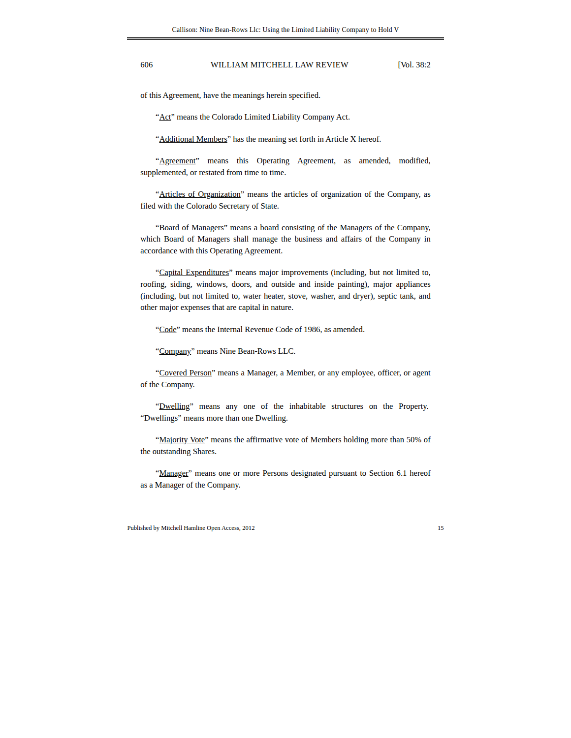Callison: Nine Bean-Rows Llc: Using the Limited Liability Company to Hold V
606
WILLIAM MITCHELL LAW REVIEW
[Vol. 38:2
of this Agreement, have the meanings herein specified.
“Act” means the Colorado Limited Liability Company Act.
“Additional Members” has the meaning set forth in Article X hereof.
“Agreement” means this Operating Agreement, as amended, modified, supplemented, or restated from time to time.
“Articles of Organization” means the articles of organization of the Company, as filed with the Colorado Secretary of State.
“Board of Managers” means a board consisting of the Managers of the Company, which Board of Managers shall manage the business and affairs of the Company in accordance with this Operating Agreement.
“Capital Expenditures” means major improvements (including, but not limited to, roofing, siding, windows, doors, and outside and inside painting), major appliances (including, but not limited to, water heater, stove, washer, and dryer), septic tank, and other major expenses that are capital in nature.
“Code” means the Internal Revenue Code of 1986, as amended.
“Company” means Nine Bean-Rows LLC.
“Covered Person” means a Manager, a Member, or any employee, officer, or agent of the Company.
“Dwelling” means any one of the inhabitable structures on the Property. “Dwellings” means more than one Dwelling.
“Majority Vote” means the affirmative vote of Members holding more than 50% of the outstanding Shares.
“Manager” means one or more Persons designated pursuant to Section 6.1 hereof as a Manager of the Company.
Published by Mitchell Hamline Open Access, 2012
15